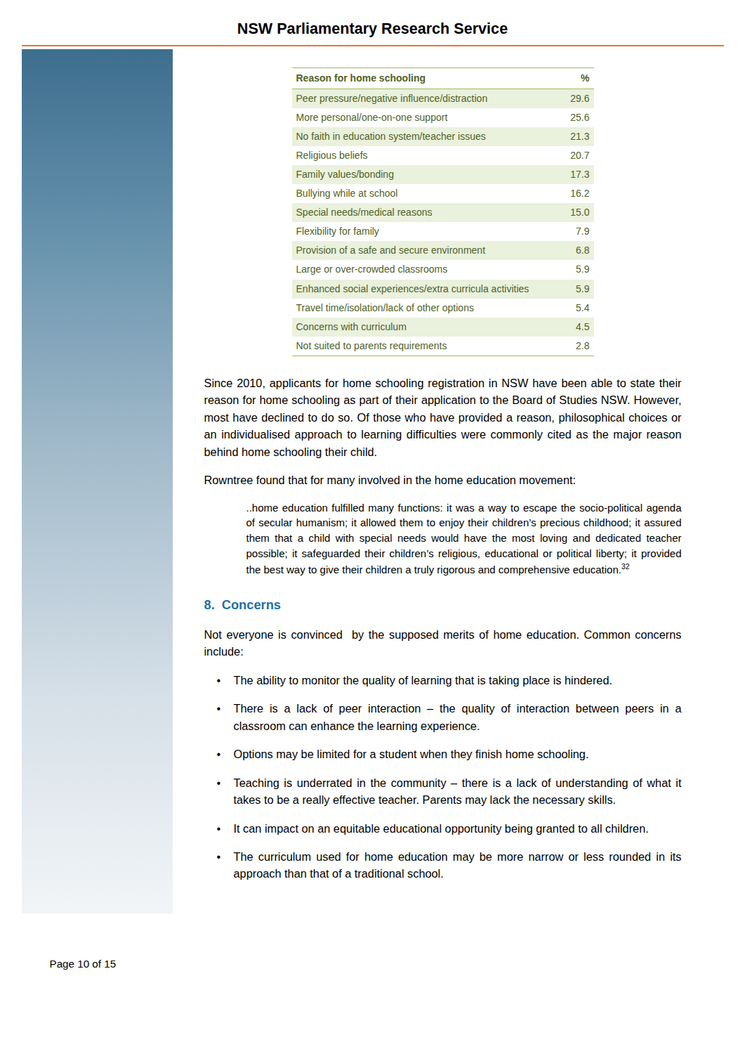NSW Parliamentary Research Service
| Reason for home schooling | % |
| --- | --- |
| Peer pressure/negative influence/distraction | 29.6 |
| More personal/one-on-one support | 25.6 |
| No faith in education system/teacher issues | 21.3 |
| Religious beliefs | 20.7 |
| Family values/bonding | 17.3 |
| Bullying while at school | 16.2 |
| Special needs/medical reasons | 15.0 |
| Flexibility for family | 7.9 |
| Provision of a safe and secure environment | 6.8 |
| Large or over-crowded classrooms | 5.9 |
| Enhanced social experiences/extra curricula activities | 5.9 |
| Travel time/isolation/lack of other options | 5.4 |
| Concerns with curriculum | 4.5 |
| Not suited to parents requirements | 2.8 |
Since 2010, applicants for home schooling registration in NSW have been able to state their reason for home schooling as part of their application to the Board of Studies NSW. However, most have declined to do so. Of those who have provided a reason, philosophical choices or an individualised approach to learning difficulties were commonly cited as the major reason behind home schooling their child.
Rowntree found that for many involved in the home education movement:
..home education fulfilled many functions: it was a way to escape the socio-political agenda of secular humanism; it allowed them to enjoy their children’s precious childhood; it assured them that a child with special needs would have the most loving and dedicated teacher possible; it safeguarded their children’s religious, educational or political liberty; it provided the best way to give their children a truly rigorous and comprehensive education.32
8. Concerns
Not everyone is convinced by the supposed merits of home education. Common concerns include:
The ability to monitor the quality of learning that is taking place is hindered.
There is a lack of peer interaction – the quality of interaction between peers in a classroom can enhance the learning experience.
Options may be limited for a student when they finish home schooling.
Teaching is underrated in the community – there is a lack of understanding of what it takes to be a really effective teacher. Parents may lack the necessary skills.
It can impact on an equitable educational opportunity being granted to all children.
The curriculum used for home education may be more narrow or less rounded in its approach than that of a traditional school.
Page 10 of 15